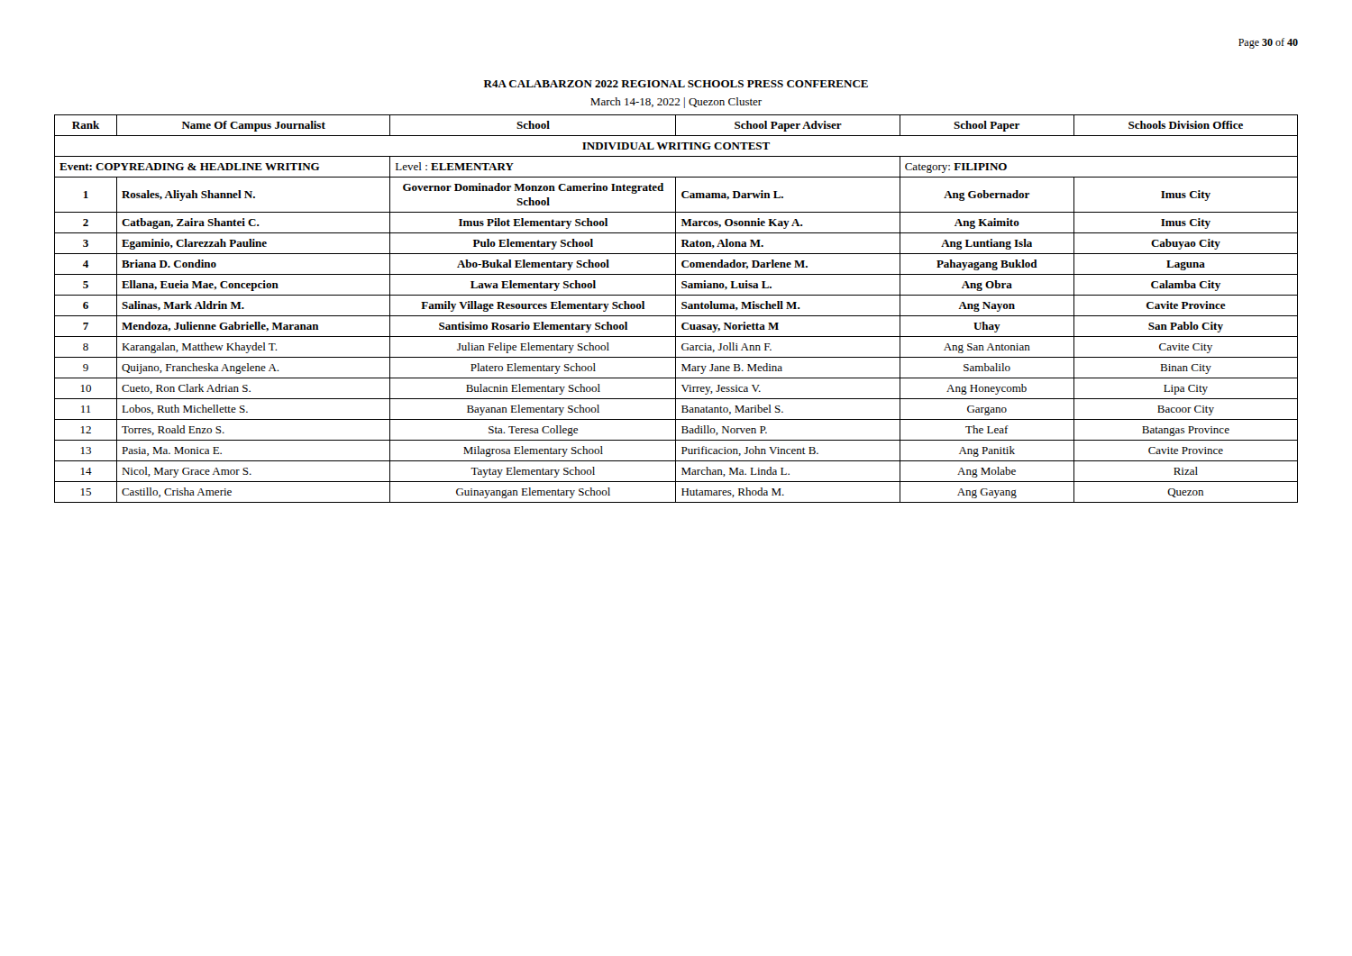Page 30 of 40
R4A CALABARZON 2022 REGIONAL SCHOOLS PRESS CONFERENCE
March 14-18, 2022 | Quezon Cluster
| INDIVIDUAL WRITING CONTEST |
| Event: COPYREADING & HEADLINE WRITING | Level : ELEMENTARY | Category: FILIPINO |
| Rank | Name Of Campus Journalist | School | School Paper Adviser | School Paper | Schools Division Office |
| 1 | Rosales, Aliyah Shannel N. | Governor Dominador Monzon Camerino Integrated School | Camama, Darwin L. | Ang Gobernador | Imus City |
| 2 | Catbagan, Zaira Shantei C. | Imus Pilot Elementary School | Marcos, Osonnie Kay A. | Ang Kaimito | Imus City |
| 3 | Egaminio, Clarezzah Pauline | Pulo Elementary School | Raton, Alona M. | Ang Luntiang Isla | Cabuyao City |
| 4 | Briana D. Condino | Abo-Bukal Elementary School | Comendador, Darlene M. | Pahayagang Buklod | Laguna |
| 5 | Ellana, Eueia Mae, Concepcion | Lawa Elementary School | Samiano, Luisa L. | Ang Obra | Calamba City |
| 6 | Salinas, Mark Aldrin M. | Family Village Resources Elementary School | Santoluma, Mischell M. | Ang Nayon | Cavite Province |
| 7 | Mendoza, Julienne Gabrielle, Maranan | Santisimo Rosario Elementary School | Cuasay, Norietta M | Uhay | San Pablo City |
| 8 | Karangalan, Matthew Khaydel T. | Julian Felipe Elementary School | Garcia, Jolli Ann F. | Ang San Antonian | Cavite City |
| 9 | Quijano, Francheska Angelene A. | Platero Elementary School | Mary Jane B. Medina | Sambalilo | Binan City |
| 10 | Cueto, Ron Clark Adrian S. | Bulacnin Elementary School | Virrey, Jessica V. | Ang Honeycomb | Lipa City |
| 11 | Lobos, Ruth Michellette S. | Bayanan Elementary School | Banatanto, Maribel S. | Gargano | Bacoor City |
| 12 | Torres, Roald Enzo S. | Sta. Teresa College | Badillo, Norven P. | The Leaf | Batangas Province |
| 13 | Pasia, Ma. Monica E. | Milagrosa Elementary School | Purificacion, John Vincent B. | Ang Panitik | Cavite Province |
| 14 | Nicol, Mary Grace Amor S. | Taytay Elementary School | Marchan, Ma. Linda L. | Ang Molabe | Rizal |
| 15 | Castillo, Crisha Amerie | Guinayangan Elementary School | Hutamares, Rhoda M. | Ang Gayang | Quezon |